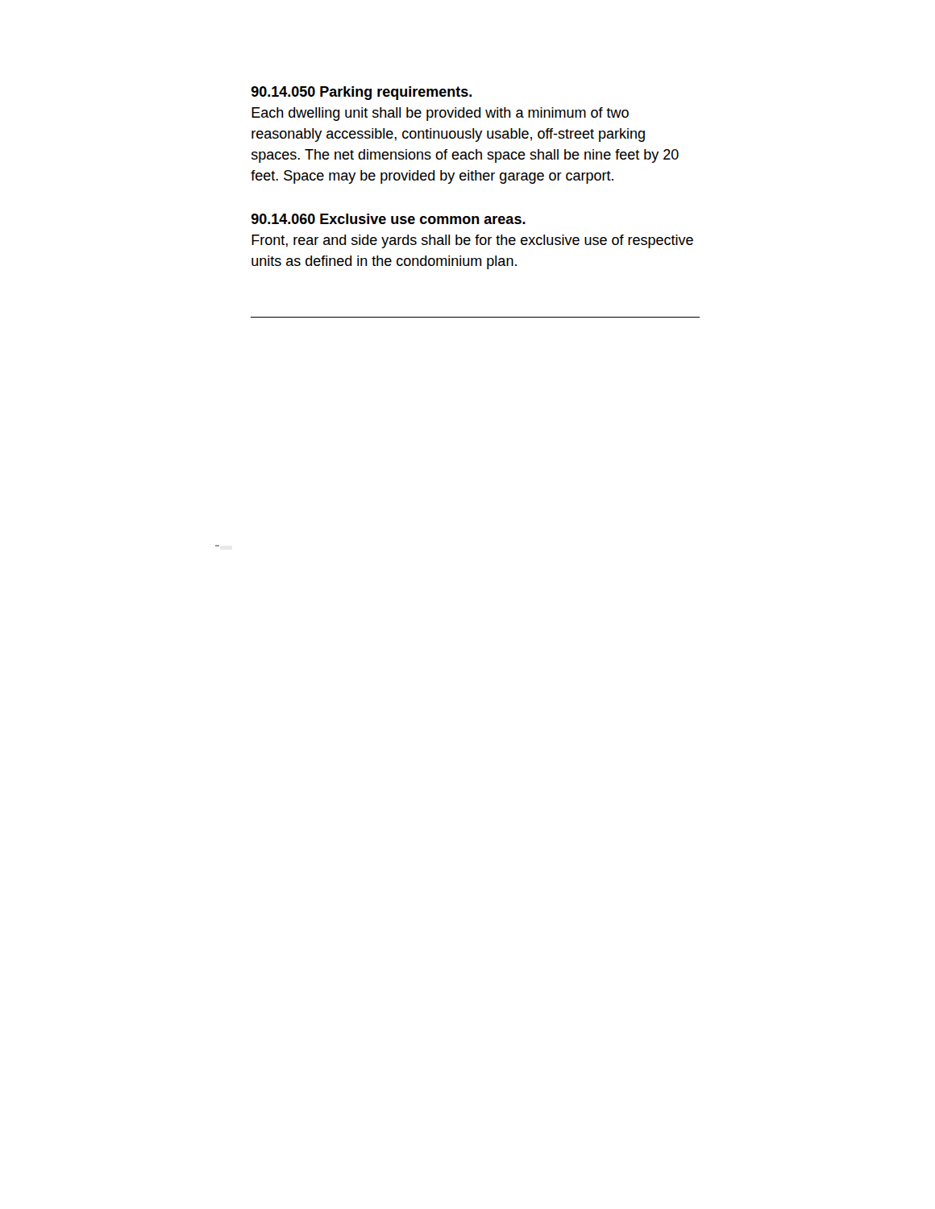90.14.050 Parking requirements.
Each dwelling unit shall be provided with a minimum of two reasonably accessible, continuously usable, off-street parking spaces. The net dimensions of each space shall be nine feet by 20 feet. Space may be provided by either garage or carport.
90.14.060 Exclusive use common areas.
Front, rear and side yards shall be for the exclusive use of respective units as defined in the condominium plan.